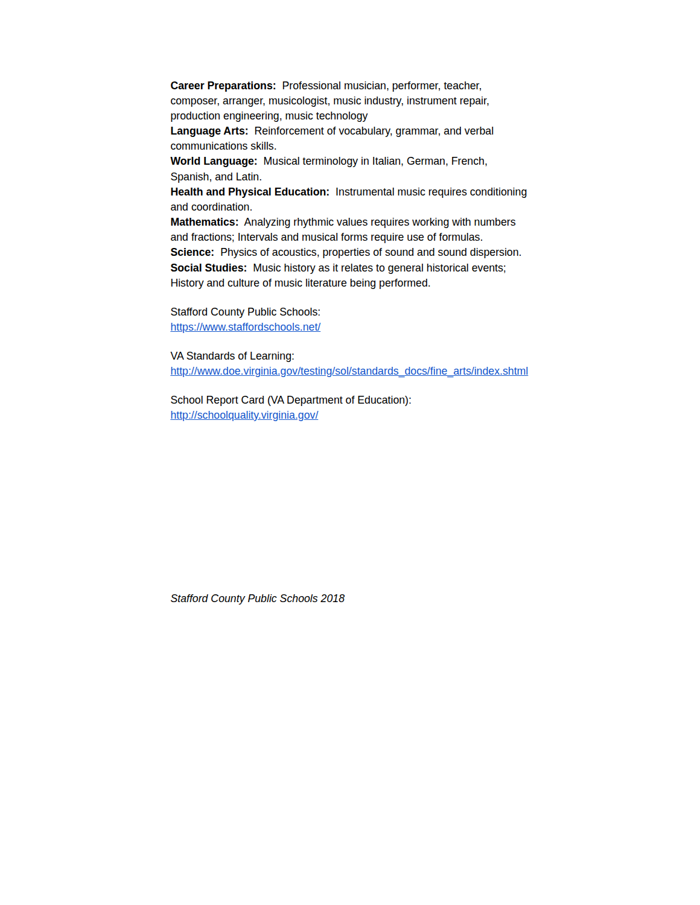Career Preparations: Professional musician, performer, teacher, composer, arranger, musicologist, music industry, instrument repair, production engineering, music technology
Language Arts: Reinforcement of vocabulary, grammar, and verbal communications skills.
World Language: Musical terminology in Italian, German, French, Spanish, and Latin.
Health and Physical Education: Instrumental music requires conditioning and coordination.
Mathematics: Analyzing rhythmic values requires working with numbers and fractions; Intervals and musical forms require use of formulas.
Science: Physics of acoustics, properties of sound and sound dispersion.
Social Studies: Music history as it relates to general historical events; History and culture of music literature being performed.
Stafford County Public Schools:
https://www.staffordschools.net/
VA Standards of Learning:
http://www.doe.virginia.gov/testing/sol/standards_docs/fine_arts/index.shtml
School Report Card (VA Department of Education):
http://schoolquality.virginia.gov/
Stafford County Public Schools 2018